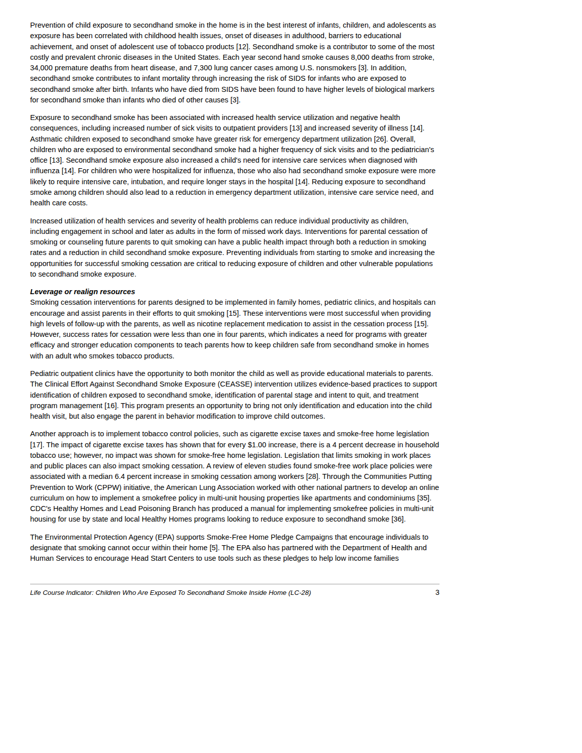Prevention of child exposure to secondhand smoke in the home is in the best interest of infants, children, and adolescents as exposure has been correlated with childhood health issues, onset of diseases in adulthood, barriers to educational achievement, and onset of adolescent use of tobacco products [12]. Secondhand smoke is a contributor to some of the most costly and prevalent chronic diseases in the United States. Each year second hand smoke causes 8,000 deaths from stroke, 34,000 premature deaths from heart disease, and 7,300 lung cancer cases among U.S. nonsmokers [3]. In addition, secondhand smoke contributes to infant mortality through increasing the risk of SIDS for infants who are exposed to secondhand smoke after birth. Infants who have died from SIDS have been found to have higher levels of biological markers for secondhand smoke than infants who died of other causes [3].
Exposure to secondhand smoke has been associated with increased health service utilization and negative health consequences, including increased number of sick visits to outpatient providers [13] and increased severity of illness [14]. Asthmatic children exposed to secondhand smoke have greater risk for emergency department utilization [26]. Overall, children who are exposed to environmental secondhand smoke had a higher frequency of sick visits and to the pediatrician's office [13]. Secondhand smoke exposure also increased a child's need for intensive care services when diagnosed with influenza [14]. For children who were hospitalized for influenza, those who also had secondhand smoke exposure were more likely to require intensive care, intubation, and require longer stays in the hospital [14]. Reducing exposure to secondhand smoke among children should also lead to a reduction in emergency department utilization, intensive care service need, and health care costs.
Increased utilization of health services and severity of health problems can reduce individual productivity as children, including engagement in school and later as adults in the form of missed work days. Interventions for parental cessation of smoking or counseling future parents to quit smoking can have a public health impact through both a reduction in smoking rates and a reduction in child secondhand smoke exposure. Preventing individuals from starting to smoke and increasing the opportunities for successful smoking cessation are critical to reducing exposure of children and other vulnerable populations to secondhand smoke exposure.
Leverage or realign resources
Smoking cessation interventions for parents designed to be implemented in family homes, pediatric clinics, and hospitals can encourage and assist parents in their efforts to quit smoking [15]. These interventions were most successful when providing high levels of follow-up with the parents, as well as nicotine replacement medication to assist in the cessation process [15]. However, success rates for cessation were less than one in four parents, which indicates a need for programs with greater efficacy and stronger education components to teach parents how to keep children safe from secondhand smoke in homes with an adult who smokes tobacco products.
Pediatric outpatient clinics have the opportunity to both monitor the child as well as provide educational materials to parents. The Clinical Effort Against Secondhand Smoke Exposure (CEASSE) intervention utilizes evidence-based practices to support identification of children exposed to secondhand smoke, identification of parental stage and intent to quit, and treatment program management [16]. This program presents an opportunity to bring not only identification and education into the child health visit, but also engage the parent in behavior modification to improve child outcomes.
Another approach is to implement tobacco control policies, such as cigarette excise taxes and smoke-free home legislation [17]. The impact of cigarette excise taxes has shown that for every $1.00 increase, there is a 4 percent decrease in household tobacco use; however, no impact was shown for smoke-free home legislation. Legislation that limits smoking in work places and public places can also impact smoking cessation. A review of eleven studies found smoke-free work place policies were associated with a median 6.4 percent increase in smoking cessation among workers [28]. Through the Communities Putting Prevention to Work (CPPW) initiative, the American Lung Association worked with other national partners to develop an online curriculum on how to implement a smokefree policy in multi-unit housing properties like apartments and condominiums [35]. CDC's Healthy Homes and Lead Poisoning Branch has produced a manual for implementing smokefree policies in multi-unit housing for use by state and local Healthy Homes programs looking to reduce exposure to secondhand smoke [36].
The Environmental Protection Agency (EPA) supports Smoke-Free Home Pledge Campaigns that encourage individuals to designate that smoking cannot occur within their home [5]. The EPA also has partnered with the Department of Health and Human Services to encourage Head Start Centers to use tools such as these pledges to help low income families
Life Course Indicator: Children Who Are Exposed To Secondhand Smoke Inside Home (LC-28) 3